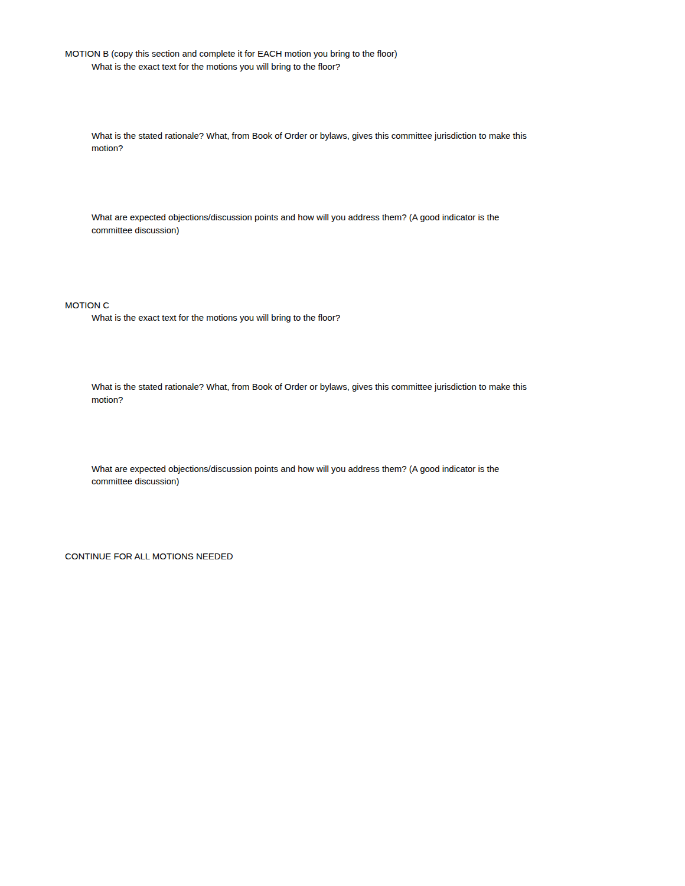MOTION B (copy this section and complete it for EACH motion you bring to the floor)
What is the exact text for the motions you will bring to the floor?
What is the stated rationale? What, from Book of Order or bylaws, gives this committee jurisdiction to make this motion?
What are expected objections/discussion points and how will you address them? (A good indicator is the committee discussion)
MOTION C
What is the exact text for the motions you will bring to the floor?
What is the stated rationale? What, from Book of Order or bylaws, gives this committee jurisdiction to make this motion?
What are expected objections/discussion points and how will you address them? (A good indicator is the committee discussion)
CONTINUE FOR ALL MOTIONS NEEDED